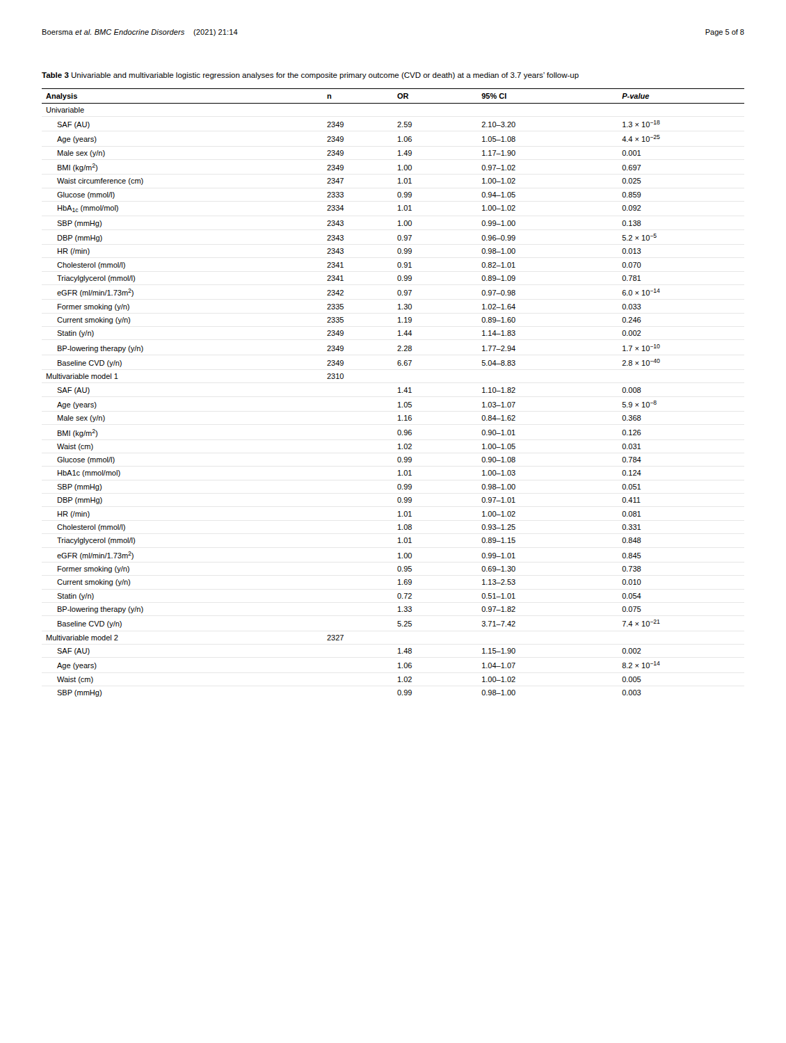Boersma et al. BMC Endocrine Disorders (2021) 21:14
Page 5 of 8
Table 3 Univariable and multivariable logistic regression analyses for the composite primary outcome (CVD or death) at a median of 3.7 years’ follow-up
| Analysis | n | OR | 95% CI | P-value |
| --- | --- | --- | --- | --- |
| Univariable | | | | |
| SAF (AU) | 2349 | 2.59 | 2.10–3.20 | 1.3 × 10 −18 |
| Age (years) | 2349 | 1.06 | 1.05–1.08 | 4.4 × 10 −25 |
| Male sex (y/n) | 2349 | 1.49 | 1.17–1.90 | 0.001 |
| BMI (kg/m 2 ) | 2349 | 1.00 | 0.97–1.02 | 0.697 |
| Waist circumference (cm) | 2347 | 1.01 | 1.00–1.02 | 0.025 |
| Glucose (mmol/l) | 2333 | 0.99 | 0.94–1.05 | 0.859 |
| HbA 1c (mmol/mol) | 2334 | 1.01 | 1.00–1.02 | 0.092 |
| SBP (mmHg) | 2343 | 1.00 | 0.99–1.00 | 0.138 |
| DBP (mmHg) | 2343 | 0.97 | 0.96–0.99 | 5.2 × 10 −5 |
| HR (/min) | 2343 | 0.99 | 0.98–1.00 | 0.013 |
| Cholesterol (mmol/l) | 2341 | 0.91 | 0.82–1.01 | 0.070 |
| Triacylglycerol (mmol/l) | 2341 | 0.99 | 0.89–1.09 | 0.781 |
| eGFR (ml/min/1.73m 2 ) | 2342 | 0.97 | 0.97–0.98 | 6.0 × 10 −14 |
| Former smoking (y/n) | 2335 | 1.30 | 1.02–1.64 | 0.033 |
| Current smoking (y/n) | 2335 | 1.19 | 0.89–1.60 | 0.246 |
| Statin (y/n) | 2349 | 1.44 | 1.14–1.83 | 0.002 |
| BP-lowering therapy (y/n) | 2349 | 2.28 | 1.77–2.94 | 1.7 × 10 −10 |
| Baseline CVD (y/n) | 2349 | 6.67 | 5.04–8.83 | 2.8 × 10 −40 |
| Multivariable model 1 | 2310 | | | |
| SAF (AU) | | 1.41 | 1.10–1.82 | 0.008 |
| Age (years) | | 1.05 | 1.03–1.07 | 5.9 × 10 −8 |
| Male sex (y/n) | | 1.16 | 0.84–1.62 | 0.368 |
| BMI (kg/m 2 ) | | 0.96 | 0.90–1.01 | 0.126 |
| Waist (cm) | | 1.02 | 1.00–1.05 | 0.031 |
| Glucose (mmol/l) | | 0.99 | 0.90–1.08 | 0.784 |
| HbA1c (mmol/mol) | | 1.01 | 1.00–1.03 | 0.124 |
| SBP (mmHg) | | 0.99 | 0.98–1.00 | 0.051 |
| DBP (mmHg) | | 0.99 | 0.97–1.01 | 0.411 |
| HR (/min) | | 1.01 | 1.00–1.02 | 0.081 |
| Cholesterol (mmol/l) | | 1.08 | 0.93–1.25 | 0.331 |
| Triacylglycerol (mmol/l) | | 1.01 | 0.89–1.15 | 0.848 |
| eGFR (ml/min/1.73m 2 ) | | 1.00 | 0.99–1.01 | 0.845 |
| Former smoking (y/n) | | 0.95 | 0.69–1.30 | 0.738 |
| Current smoking (y/n) | | 1.69 | 1.13–2.53 | 0.010 |
| Statin (y/n) | | 0.72 | 0.51–1.01 | 0.054 |
| BP-lowering therapy (y/n) | | 1.33 | 0.97–1.82 | 0.075 |
| Baseline CVD (y/n) | | 5.25 | 3.71–7.42 | 7.4 × 10 −21 |
| Multivariable model 2 | 2327 | | | |
| SAF (AU) | | 1.48 | 1.15–1.90 | 0.002 |
| Age (years) | | 1.06 | 1.04–1.07 | 8.2 × 10 −14 |
| Waist (cm) | | 1.02 | 1.00–1.02 | 0.005 |
| SBP (mmHg) | | 0.99 | 0.98–1.00 | 0.003 |